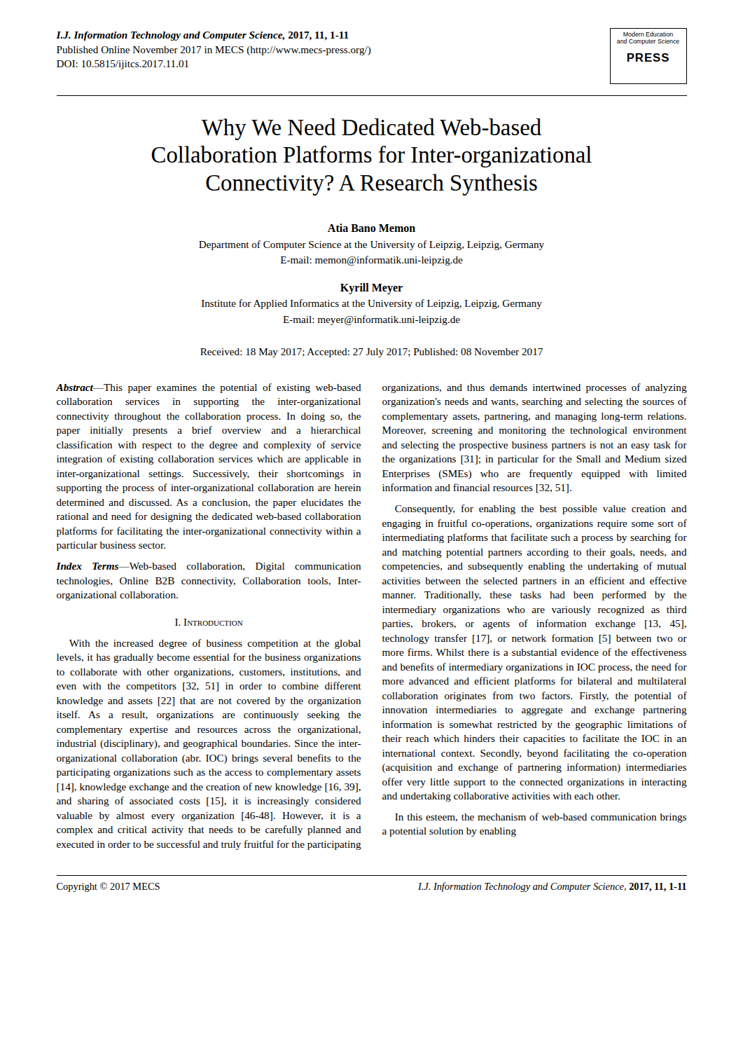I.J. Information Technology and Computer Science, 2017, 11, 1-11
Published Online November 2017 in MECS (http://www.mecs-press.org/)
DOI: 10.5815/ijitcs.2017.11.01
Modern Education
and Computer Science PRESS
Why We Need Dedicated Web-based
Collaboration Platforms for Inter-organizational
Connectivity? A Research Synthesis
Atia Bano Memon
Department of Computer Science at the University of Leipzig, Leipzig, Germany
E-mail: memon@informatik.uni-leipzig.de
Kyrill Meyer
Institute for Applied Informatics at the University of Leipzig, Leipzig, Germany
E-mail: meyer@informatik.uni-leipzig.de
Received: 18 May 2017; Accepted: 27 July 2017; Published: 08 November 2017
Abstract—This paper examines the potential of existing web-based collaboration services in supporting the inter-organizational connectivity throughout the collaboration process. In doing so, the paper initially presents a brief overview and a hierarchical classification with respect to the degree and complexity of service integration of existing collaboration services which are applicable in inter-organizational settings. Successively, their shortcomings in supporting the process of inter-organizational collaboration are herein determined and discussed. As a conclusion, the paper elucidates the rational and need for designing the dedicated web-based collaboration platforms for facilitating the inter-organizational connectivity within a particular business sector.
Index Terms—Web-based collaboration, Digital communication technologies, Online B2B connectivity, Collaboration tools, Inter-organizational collaboration.
I. Introduction
With the increased degree of business competition at the global levels, it has gradually become essential for the business organizations to collaborate with other organizations, customers, institutions, and even with the competitors [32, 51] in order to combine different knowledge and assets [22] that are not covered by the organization itself. As a result, organizations are continuously seeking the complementary expertise and resources across the organizational, industrial (disciplinary), and geographical boundaries. Since the inter-organizational collaboration (abr. IOC) brings several benefits to the participating organizations such as the access to complementary assets [14], knowledge exchange and the creation of new knowledge [16, 39], and sharing of associated costs [15], it is increasingly considered valuable by almost every organization [46-48]. However, it is a complex and critical activity that needs to be carefully planned and executed in order to be successful and truly fruitful for the participating organizations, and thus demands intertwined processes of analyzing organization's needs and wants, searching and selecting the sources of complementary assets, partnering, and managing long-term relations. Moreover, screening and monitoring the technological environment and selecting the prospective business partners is not an easy task for the organizations [31]; in particular for the Small and Medium sized Enterprises (SMEs) who are frequently equipped with limited information and financial resources [32, 51].
Consequently, for enabling the best possible value creation and engaging in fruitful co-operations, organizations require some sort of intermediating platforms that facilitate such a process by searching for and matching potential partners according to their goals, needs, and competencies, and subsequently enabling the undertaking of mutual activities between the selected partners in an efficient and effective manner. Traditionally, these tasks had been performed by the intermediary organizations who are variously recognized as third parties, brokers, or agents of information exchange [13, 45], technology transfer [17], or network formation [5] between two or more firms. Whilst there is a substantial evidence of the effectiveness and benefits of intermediary organizations in IOC process, the need for more advanced and efficient platforms for bilateral and multilateral collaboration originates from two factors. Firstly, the potential of innovation intermediaries to aggregate and exchange partnering information is somewhat restricted by the geographic limitations of their reach which hinders their capacities to facilitate the IOC in an international context. Secondly, beyond facilitating the co-operation (acquisition and exchange of partnering information) intermediaries offer very little support to the connected organizations in interacting and undertaking collaborative activities with each other.
In this esteem, the mechanism of web-based communication brings a potential solution by enabling
Copyright © 2017 MECS
I.J. Information Technology and Computer Science, 2017, 11, 1-11